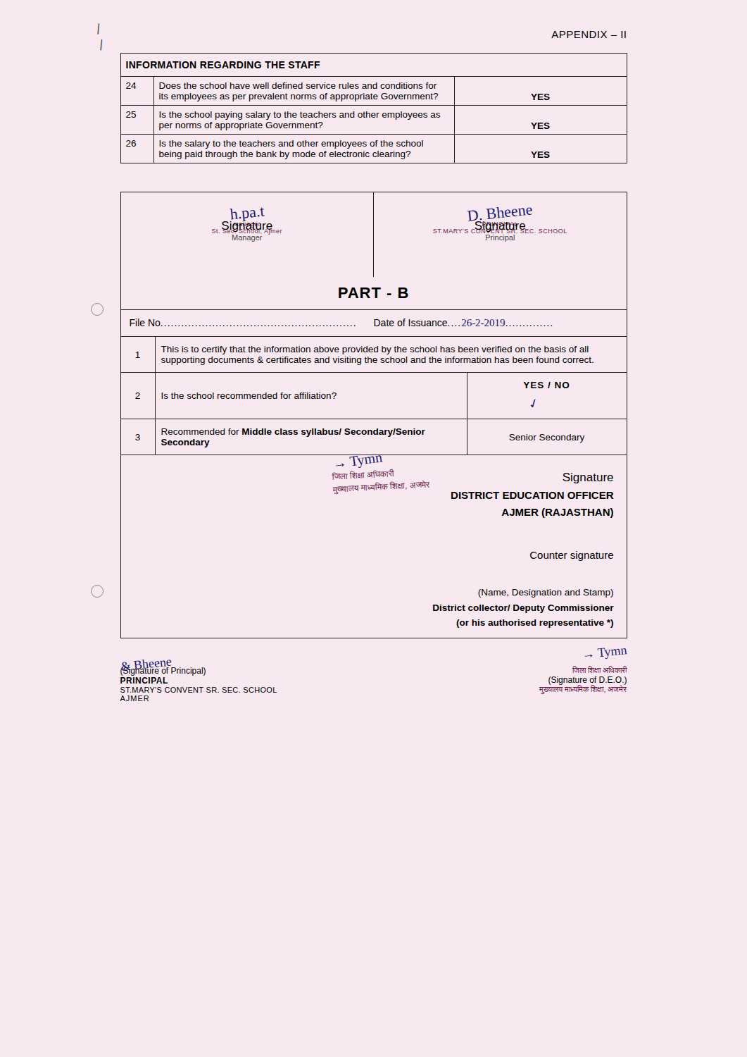/
/
APPENDIX – II
| INFORMATION REGARDING THE STAFF |
| 24 | Does the school have well defined service rules and conditions for its employees as per prevalent norms of appropriate Government? | YES |
| 25 | Is the school paying salary to the teachers and other employees as per norms of appropriate Government? | YES |
| 26 | Is the salary to the teachers and other employees of the school being paid through the bank by mode of electronic clearing? | YES |
h.pa.t manager
St. Sec. School, Ajmer
Signature
Manager
D. Bheene PRINCIPAL
ST.MARY'S CONVENT SR. SEC. SCHOOL
Signature
Principal
PART - B
File No.........................................................
Date of Issuance.... 26-2-2019..............
| 1 | This is to certify that the information above provided by the school has been verified on the basis of all supporting documents & certificates and visiting the school and the information has been found correct. |
| 2 | Is the school recommended for affiliation? | YES / NO ✓ |
| 3 | Recommended for Middle class syllabus/ Secondary/Senior Secondary | Senior Secondary |
→ Tymn
जिला शिक्षा अधिकारी
मुख्यालय माध्यमिक शिक्षा, अजमेर
Signature
DISTRICT EDUCATION OFFICER
AJMER (RAJASTHAN)
Counter signature
(Name, Designation and Stamp)
District collector/ Deputy Commissioner
(or his authorised representative *)
& Bheene (Signature of Principal)
PRINCIPAL
ST.MARY'S CONVENT SR. SEC. SCHOOL
AJMER
→ Tymn जिला शिक्षा अधिकारी (Signature of D.E.O.)
मुख्यालय माध्यमिक शिक्षा, अजमेर